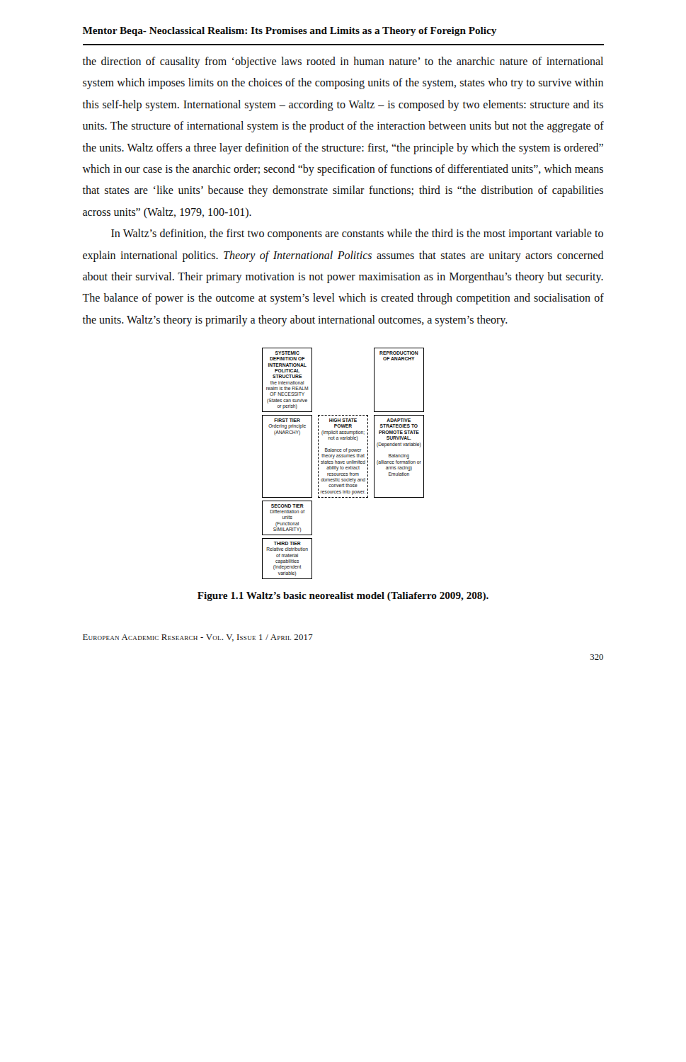Mentor Beqa- Neoclassical Realism: Its Promises and Limits as a Theory of Foreign Policy
the direction of causality from ‘objective laws rooted in human nature’ to the anarchic nature of international system which imposes limits on the choices of the composing units of the system, states who try to survive within this self-help system. International system – according to Waltz – is composed by two elements: structure and its units. The structure of international system is the product of the interaction between units but not the aggregate of the units. Waltz offers a three layer definition of the structure: first, “the principle by which the system is ordered” which in our case is the anarchic order; second “by specification of functions of differentiated units”, which means that states are ‘like units’ because they demonstrate similar functions; third is “the distribution of capabilities across units” (Waltz, 1979, 100-101).
In Waltz’s definition, the first two components are constants while the third is the most important variable to explain international politics. Theory of International Politics assumes that states are unitary actors concerned about their survival. Their primary motivation is not power maximisation as in Morgenthau’s theory but security. The balance of power is the outcome at system’s level which is created through competition and socialisation of the units. Waltz’s theory is primarily a theory about international outcomes, a system’s theory.
SYSTEMIC DEFINITION OF INTERNATIONAL POLITICAL STRUCTURE the international realm is the REALM OF NECESSITY
(States can survive or perish)
REPRODUCTION OF ANARCHY
FIRST TIER Ordering principle
(ANARCHY)
HIGH STATE POWER (Implicit assumption; not a variable)
Balance of power theory assumes that states have unlimited ability to extract resources from domestic society and convert those resources into power.
ADAPTIVE STRATEGIES TO PROMOTE STATE SURVIVAL. (Dependent variable)
Balancing
(alliance formation or arms racing)
Emulation
SECOND TIER Differentiation of units
(Functional SIMILARITY)
THIRD TIER Relative distribution of material capabilities
(Independent variable)
Figure 1.1 Waltz’s basic neorealist model (Taliaferro 2009, 208).
European Academic Research - Vol. V, Issue 1 / April 2017
320